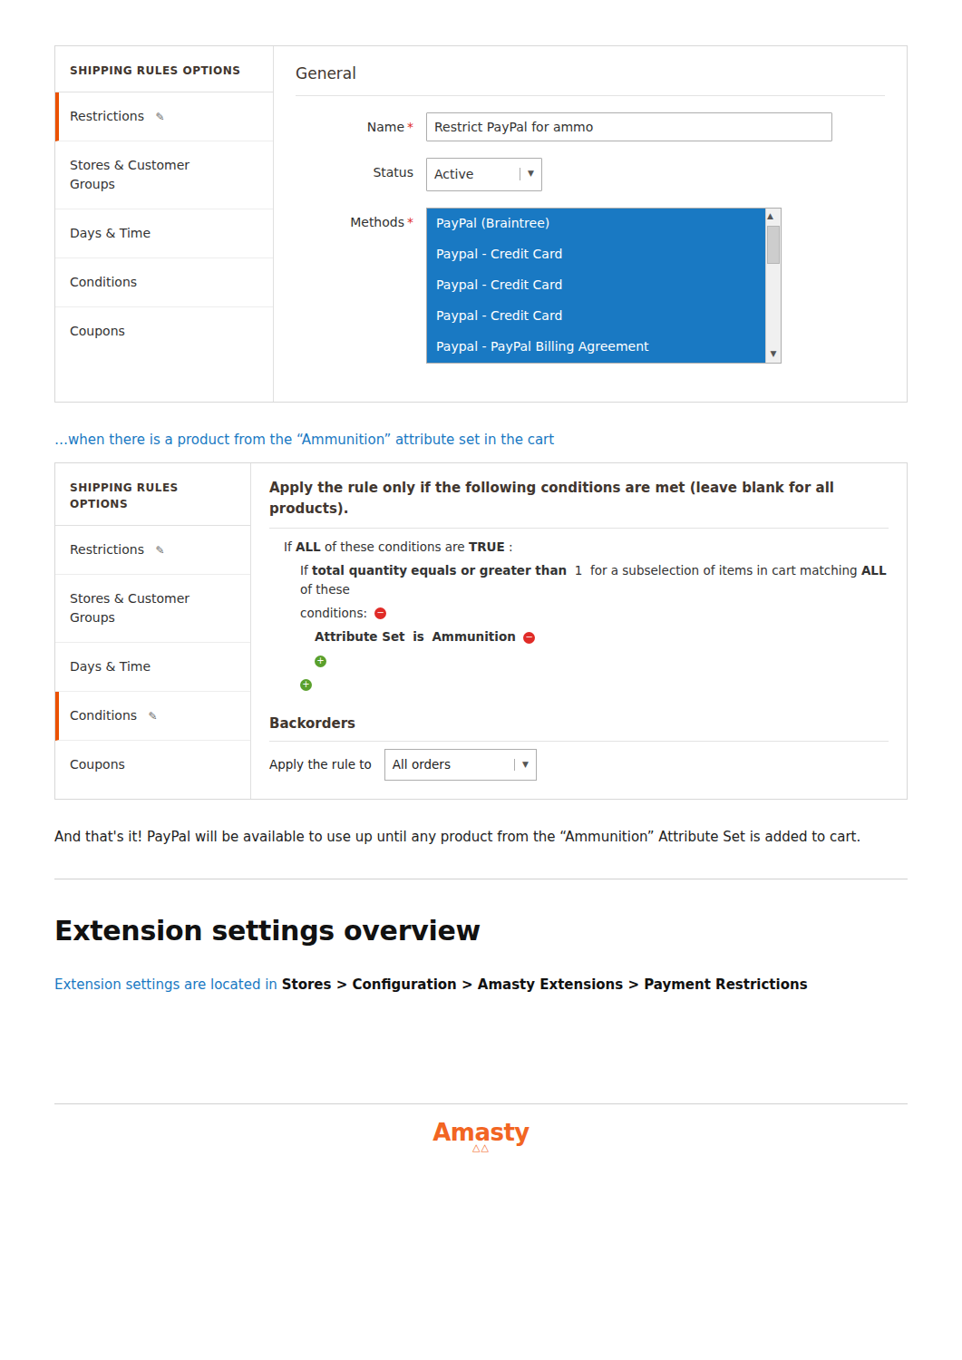Shipping Rules Options
Restrictions ✎
Stores & Customer
Groups
Days & Time
Conditions
Coupons
General
Name*
Status
Active▼
Methods*
PayPal (Braintree)
Paypal - Credit Card
Paypal - Credit Card
Paypal - Credit Card
Paypal - PayPal Billing Agreement
▲
▼
…when there is a product from the “Ammunition” attribute set in the cart
Shipping Rules Options
Restrictions ✎
Stores & Customer
Groups
Days & Time
Conditions ✎
Coupons
Apply the rule only if the following conditions are met (leave blank for all products).
If ALL of these conditions are TRUE :
If total quantity equals or greater than 1 for a subselection of items in cart matching ALL of these
conditions: −
Attribute Set is Ammunition −
+
+
Backorders
Apply the rule to
All orders▼
And that's it! PayPal will be available to use up until any product from the “Ammunition” Attribute Set is added to cart.
Extension settings overview
Extension settings are located in Stores > Configuration > Amasty Extensions > Payment Restrictions
Amasty
△△